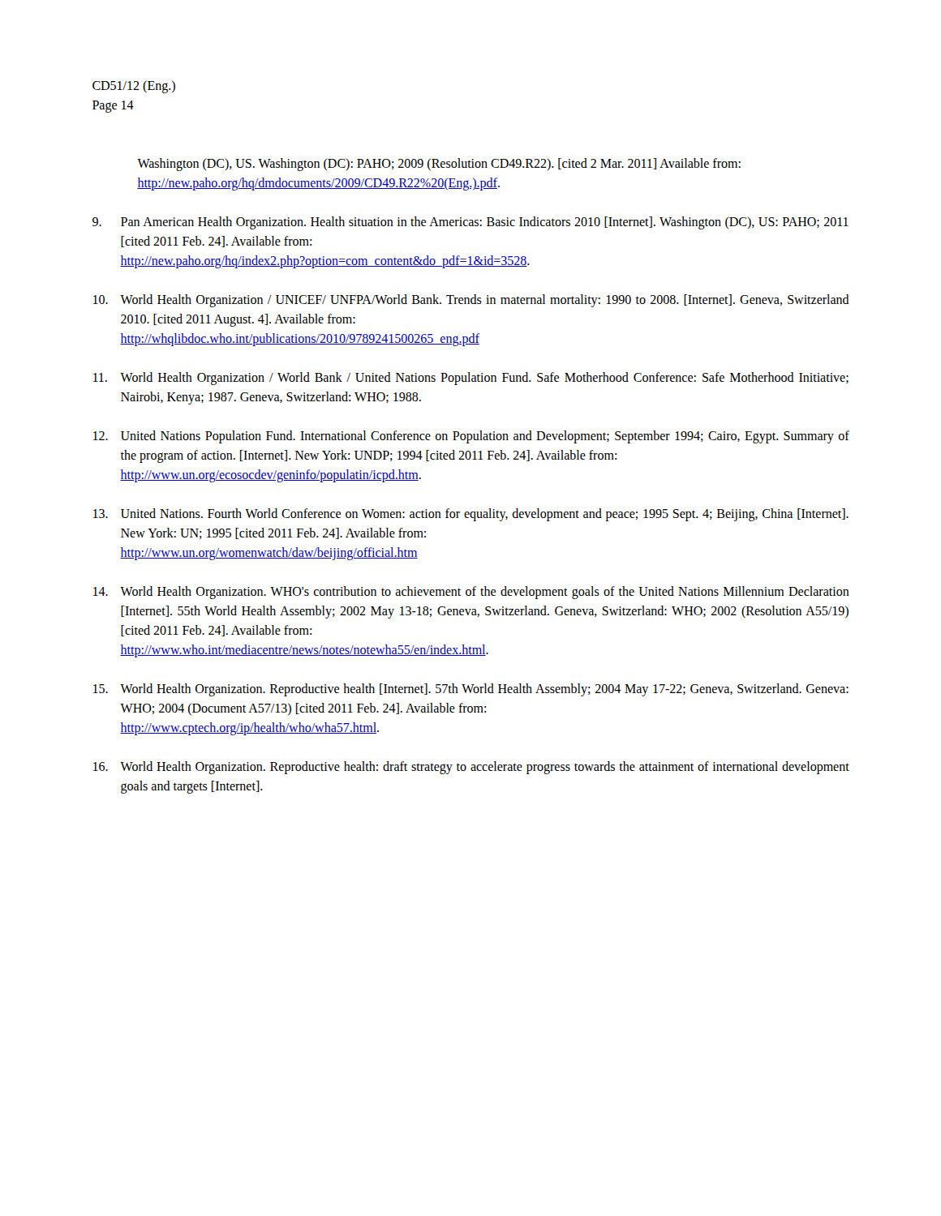CD51/12 (Eng.)
Page 14
Washington (DC), US. Washington (DC): PAHO; 2009 (Resolution CD49.R22). [cited 2 Mar. 2011] Available from:
http://new.paho.org/hq/dmdocuments/2009/CD49.R22%20(Eng.).pdf.
9. Pan American Health Organization. Health situation in the Americas: Basic Indicators 2010 [Internet]. Washington (DC), US: PAHO; 2011 [cited 2011 Feb. 24]. Available from:
http://new.paho.org/hq/index2.php?option=com_content&do_pdf=1&id=3528.
10. World Health Organization / UNICEF/ UNFPA/World Bank. Trends in maternal mortality: 1990 to 2008. [Internet]. Geneva, Switzerland 2010. [cited 2011 August. 4]. Available from:
http://whqlibdoc.who.int/publications/2010/9789241500265_eng.pdf
11. World Health Organization / World Bank / United Nations Population Fund. Safe Motherhood Conference: Safe Motherhood Initiative; Nairobi, Kenya; 1987. Geneva, Switzerland: WHO; 1988.
12. United Nations Population Fund. International Conference on Population and Development; September 1994; Cairo, Egypt. Summary of the program of action. [Internet]. New York: UNDP; 1994 [cited 2011 Feb. 24]. Available from:
http://www.un.org/ecosocdev/geninfo/populatin/icpd.htm.
13. United Nations. Fourth World Conference on Women: action for equality, development and peace; 1995 Sept. 4; Beijing, China [Internet]. New York: UN; 1995 [cited 2011 Feb. 24]. Available from:
http://www.un.org/womenwatch/daw/beijing/official.htm
14. World Health Organization. WHO's contribution to achievement of the development goals of the United Nations Millennium Declaration [Internet]. 55th World Health Assembly; 2002 May 13-18; Geneva, Switzerland. Geneva, Switzerland: WHO; 2002 (Resolution A55/19) [cited 2011 Feb. 24]. Available from:
http://www.who.int/mediacentre/news/notes/notewha55/en/index.html.
15. World Health Organization. Reproductive health [Internet]. 57th World Health Assembly; 2004 May 17-22; Geneva, Switzerland. Geneva: WHO; 2004 (Document A57/13) [cited 2011 Feb. 24]. Available from:
http://www.cptech.org/ip/health/who/wha57.html.
16. World Health Organization. Reproductive health: draft strategy to accelerate progress towards the attainment of international development goals and targets [Internet].